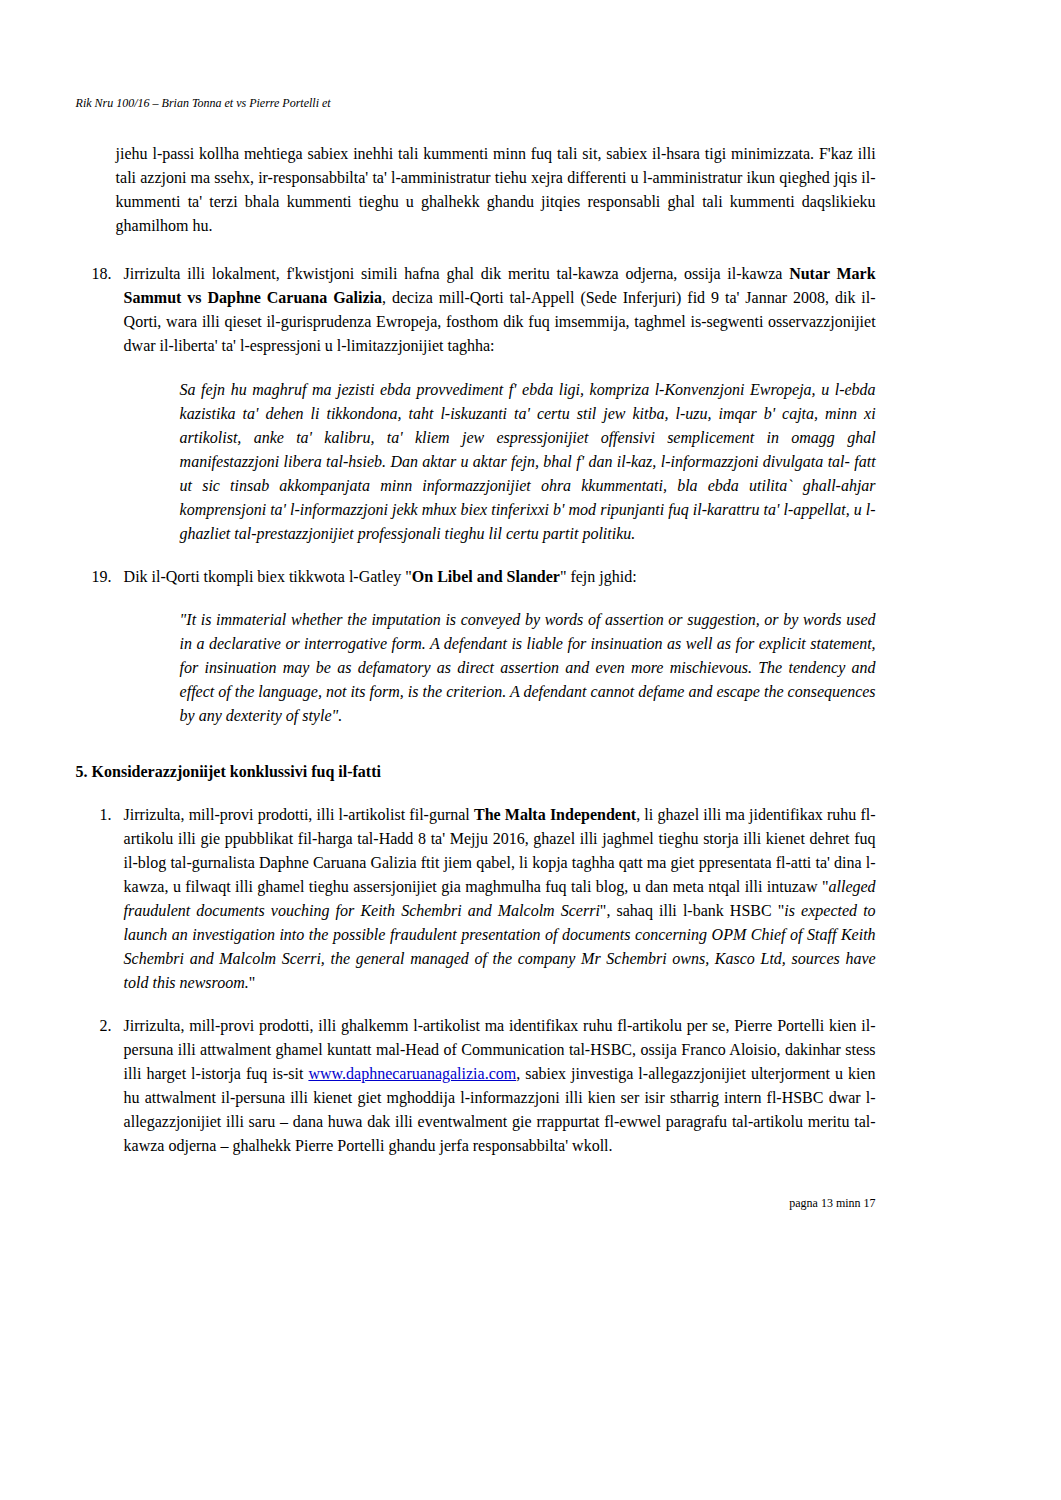Rik Nru 100/16 – Brian Tonna et vs Pierre Portelli et
jiehu l-passi kollha mehtiega sabiex inehhi tali kummenti minn fuq tali sit, sabiex il-hsara tigi minimizzata. F'kaz illi tali azzjoni ma ssehx, ir-responsabbilta' ta' l-amministratur tiehu xejra differenti u l-amministratur ikun qieghed jqis il-kummenti ta' terzi bhala kummenti tieghu u ghalhekk ghandu jitqies responsabli ghal tali kummenti daqslikieku ghamilhom hu.
Jirrizulta illi lokalment, f'kwistjoni simili hafna ghal dik meritu tal-kawza odjerna, ossija il-kawza Nutar Mark Sammut vs Daphne Caruana Galizia, deciza mill-Qorti tal-Appell (Sede Inferjuri) fid 9 ta' Jannar 2008, dik il-Qorti, wara illi qieset il-gurisprudenza Ewropeja, fosthom dik fuq imsemmija, taghmel is-segwenti osservazzjonijiet dwar il-liberta' ta' l-espressjoni u l-limitazzjonijiet taghha:
Sa fejn hu maghruf ma jezisti ebda provvediment f' ebda ligi, kompriza l-Konvenzjoni Ewropeja, u l-ebda kazistika ta' dehen li tikkondona, taht l-iskuzanti ta' certu stil jew kitba, l-uzu, imqar b' cajta, minn xi artikolist, anke ta' kalibru, ta' kliem jew espressjonijiet offensivi semplicement in omagg ghal manifestazzjoni libera tal-hsieb. Dan aktar u aktar fejn, bhal f' dan il-kaz, l-informazzjoni divulgata tal- fatt ut sic tinsab akkompanjata minn informazzjonijiet ohra kkummentati, bla ebda utilita` ghall-ahjar komprensjoni ta' l-informazzjoni jekk mhux biex tinferixxi b' mod ripunjanti fuq il-karattru ta' l-appellat, u l-ghazliet tal-prestazzjonijiet professjonali tieghu lil certu partit politiku.
Dik il-Qorti tkompli biex tikkwota l-Gatley "On Libel and Slander" fejn jghid:
"It is immaterial whether the imputation is conveyed by words of assertion or suggestion, or by words used in a declarative or interrogative form. A defendant is liable for insinuation as well as for explicit statement, for insinuation may be as defamatory as direct assertion and even more mischievous. The tendency and effect of the language, not its form, is the criterion. A defendant cannot defame and escape the consequences by any dexterity of style".
5. Konsiderazzjoniijet konklussivi fuq il-fatti
Jirrizulta, mill-provi prodotti, illi l-artikolist fil-gurnal The Malta Independent, li ghazel illi ma jidentifikax ruhu fl-artikolu illi gie ppubblikat fil-harga tal-Hadd 8 ta' Mejju 2016, ghazel illi jaghmel tieghu storja illi kienet dehret fuq il-blog tal-gurnalista Daphne Caruana Galizia ftit jiem qabel, li kopja taghha qatt ma giet ppresentata fl-atti ta' dina l-kawza, u filwaqt illi ghamel tieghu assersjonijiet gia maghmulha fuq tali blog, u dan meta ntqal illi intuzaw "alleged fraudulent documents vouching for Keith Schembri and Malcolm Scerri", sahaq illi l-bank HSBC "is expected to launch an investigation into the possible fraudulent presentation of documents concerning OPM Chief of Staff Keith Schembri and Malcolm Scerri, the general managed of the company Mr Schembri owns, Kasco Ltd, sources have told this newsroom."
Jirrizulta, mill-provi prodotti, illi ghalkemm l-artikolist ma identifikax ruhu fl-artikolu per se, Pierre Portelli kien il-persuna illi attwalment ghamel kuntatt mal-Head of Communication tal-HSBC, ossija Franco Aloisio, dakinhar stess illi harget l-istorja fuq is-sit www.daphnecaruanagalizia.com, sabiex jinvestiga l-allegazzjonijiet ulterjorment u kien hu attwalment il-persuna illi kienet giet mghoddija l-informazzjoni illi kien ser isir stharrig intern fl-HSBC dwar l-allegazzjonijiet illi saru – dana huwa dak illi eventwalment gie rrappurtat fl-ewwel paragrafu tal-artikolu meritu tal-kawza odjerna – ghalhekk Pierre Portelli ghandu jerfa responsabbilta' wkoll.
pagna 13 minn 17